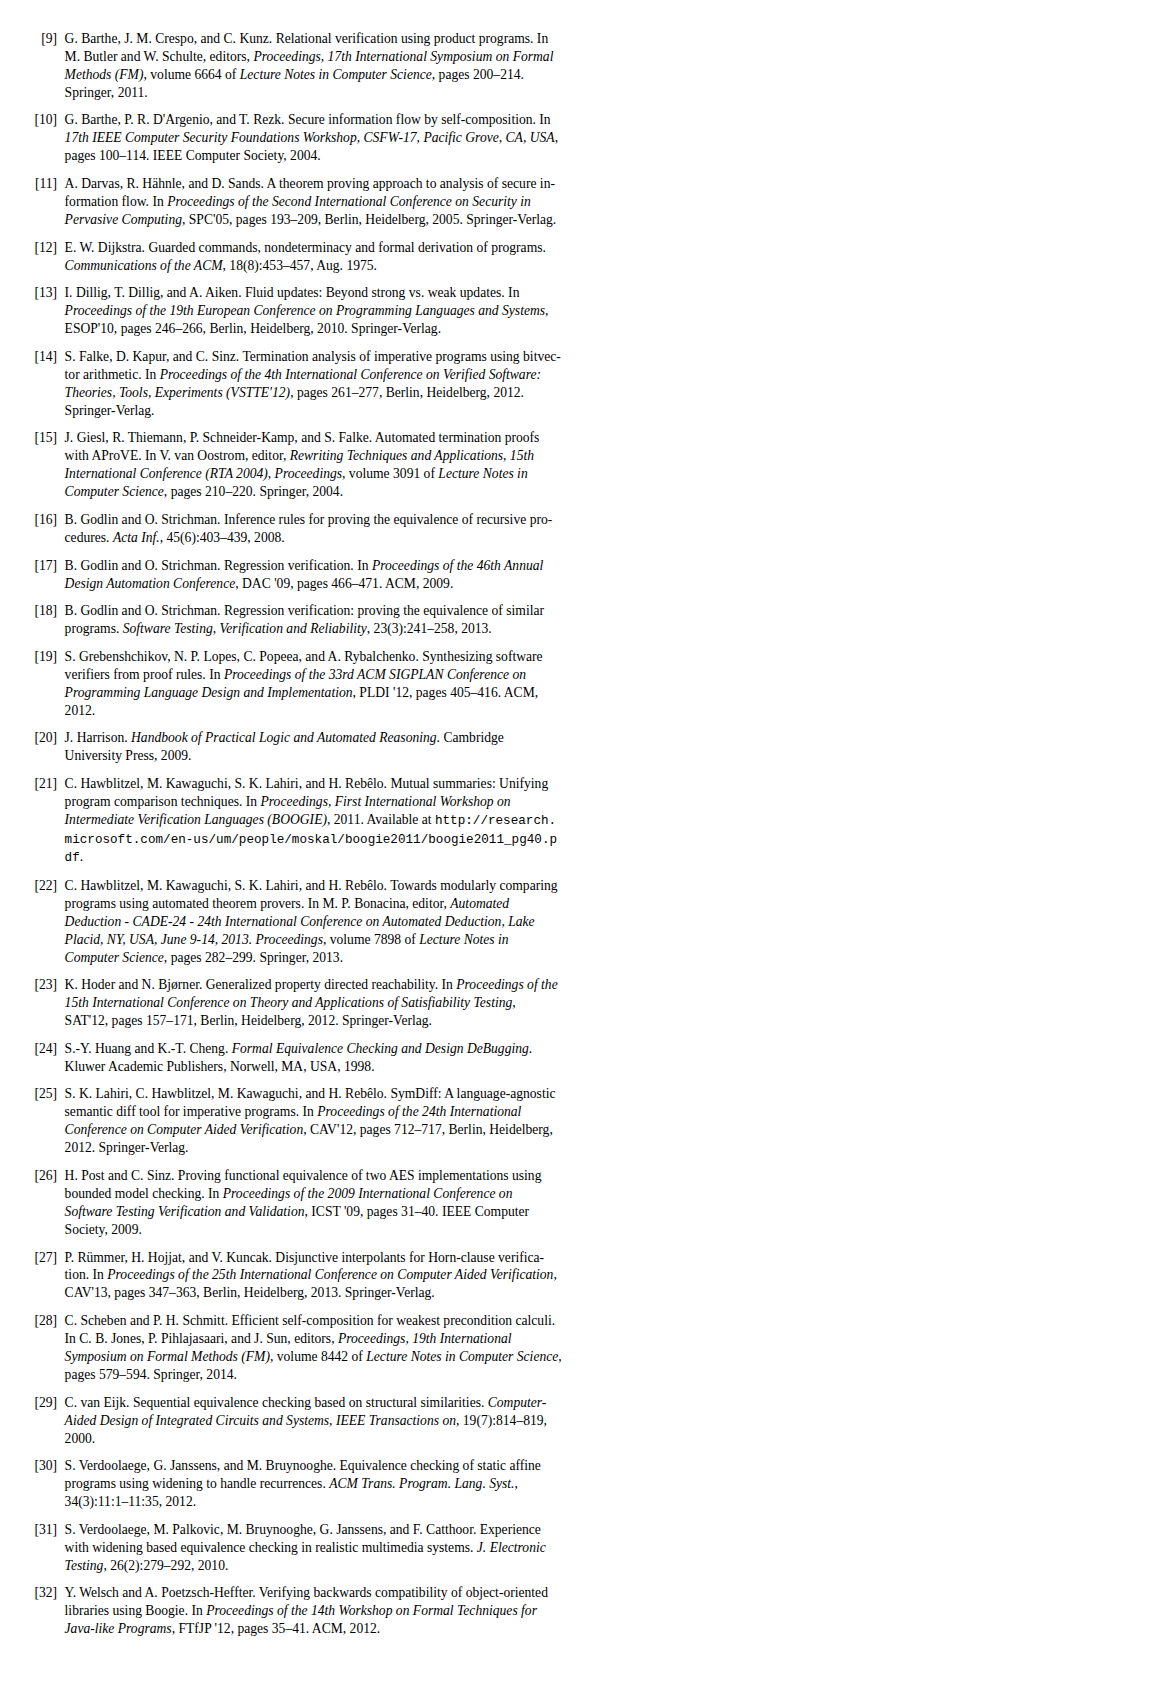[9]
G. Barthe, J. M. Crespo, and C. Kunz. Relational verification using product programs. In M. Butler and W. Schulte, editors, Proceedings, 17th International Symposium on Formal Methods (FM), volume 6664 of Lecture Notes in Computer Science, pages 200–214. Springer, 2011.
[10]
G. Barthe, P. R. D'Argenio, and T. Rezk. Secure information flow by self-composition. In 17th IEEE Computer Security Foundations Workshop, CSFW-17, Pacific Grove, CA, USA, pages 100–114. IEEE Computer Society, 2004.
[11]
A. Darvas, R. Hähnle, and D. Sands. A theorem proving approach to analysis of secure information flow. In Proceedings of the Second International Conference on Security in Pervasive Computing, SPC'05, pages 193–209, Berlin, Heidelberg, 2005. Springer-Verlag.
[12]
E. W. Dijkstra. Guarded commands, nondeterminacy and formal derivation of programs. Communications of the ACM, 18(8):453–457, Aug. 1975.
[13]
I. Dillig, T. Dillig, and A. Aiken. Fluid updates: Beyond strong vs. weak updates. In Proceedings of the 19th European Conference on Programming Languages and Systems, ESOP'10, pages 246–266, Berlin, Heidelberg, 2010. Springer-Verlag.
[14]
S. Falke, D. Kapur, and C. Sinz. Termination analysis of imperative programs using bitvector arithmetic. In Proceedings of the 4th International Conference on Verified Software: Theories, Tools, Experiments (VSTTE'12), pages 261–277, Berlin, Heidelberg, 2012. Springer-Verlag.
[15]
J. Giesl, R. Thiemann, P. Schneider-Kamp, and S. Falke. Automated termination proofs with AProVE. In V. van Oostrom, editor, Rewriting Techniques and Applications, 15th International Conference (RTA 2004), Proceedings, volume 3091 of Lecture Notes in Computer Science, pages 210–220. Springer, 2004.
[16]
B. Godlin and O. Strichman. Inference rules for proving the equivalence of recursive procedures. Acta Inf., 45(6):403–439, 2008.
[17]
B. Godlin and O. Strichman. Regression verification. In Proceedings of the 46th Annual Design Automation Conference, DAC '09, pages 466–471. ACM, 2009.
[18]
B. Godlin and O. Strichman. Regression verification: proving the equivalence of similar programs. Software Testing, Verification and Reliability, 23(3):241–258, 2013.
[19]
S. Grebenshchikov, N. P. Lopes, C. Popeea, and A. Rybalchenko. Synthesizing software verifiers from proof rules. In Proceedings of the 33rd ACM SIGPLAN Conference on Programming Language Design and Implementation, PLDI '12, pages 405–416. ACM, 2012.
[20]
J. Harrison. Handbook of Practical Logic and Automated Reasoning. Cambridge University Press, 2009.
[21]
C. Hawblitzel, M. Kawaguchi, S. K. Lahiri, and H. Rebêlo. Mutual summaries: Unifying program comparison techniques. In Proceedings, First International Workshop on Intermediate Verification Languages (BOOGIE), 2011. Available at http://research.microsoft.com/en-us/um/people/moskal/boogie2011/boogie2011_pg40.pdf.
[22]
C. Hawblitzel, M. Kawaguchi, S. K. Lahiri, and H. Rebêlo. Towards modularly comparing programs using automated theorem provers. In M. P. Bonacina, editor, Automated Deduction - CADE-24 - 24th International Conference on Automated Deduction, Lake Placid, NY, USA, June 9-14, 2013. Proceedings, volume 7898 of Lecture Notes in Computer Science, pages 282–299. Springer, 2013.
[23]
K. Hoder and N. Bjørner. Generalized property directed reachability. In Proceedings of the 15th International Conference on Theory and Applications of Satisfiability Testing, SAT'12, pages 157–171, Berlin, Heidelberg, 2012. Springer-Verlag.
[24]
S.-Y. Huang and K.-T. Cheng. Formal Equivalence Checking and Design DeBugging. Kluwer Academic Publishers, Norwell, MA, USA, 1998.
[25]
S. K. Lahiri, C. Hawblitzel, M. Kawaguchi, and H. Rebêlo. SymDiff: A language-agnostic semantic diff tool for imperative programs. In Proceedings of the 24th International Conference on Computer Aided Verification, CAV'12, pages 712–717, Berlin, Heidelberg, 2012. Springer-Verlag.
[26]
H. Post and C. Sinz. Proving functional equivalence of two AES implementations using bounded model checking. In Proceedings of the 2009 International Conference on Software Testing Verification and Validation, ICST '09, pages 31–40. IEEE Computer Society, 2009.
[27]
P. Rümmer, H. Hojjat, and V. Kuncak. Disjunctive interpolants for Horn-clause verification. In Proceedings of the 25th International Conference on Computer Aided Verification, CAV'13, pages 347–363, Berlin, Heidelberg, 2013. Springer-Verlag.
[28]
C. Scheben and P. H. Schmitt. Efficient self-composition for weakest precondition calculi. In C. B. Jones, P. Pihlajasaari, and J. Sun, editors, Proceedings, 19th International Symposium on Formal Methods (FM), volume 8442 of Lecture Notes in Computer Science, pages 579–594. Springer, 2014.
[29]
C. van Eijk. Sequential equivalence checking based on structural similarities. Computer-Aided Design of Integrated Circuits and Systems, IEEE Transactions on, 19(7):814–819, 2000.
[30]
S. Verdoolaege, G. Janssens, and M. Bruynooghe. Equivalence checking of static affine programs using widening to handle recurrences. ACM Trans. Program. Lang. Syst., 34(3):11:1–11:35, 2012.
[31]
S. Verdoolaege, M. Palkovic, M. Bruynooghe, G. Janssens, and F. Catthoor. Experience with widening based equivalence checking in realistic multimedia systems. J. Electronic Testing, 26(2):279–292, 2010.
[32]
Y. Welsch and A. Poetzsch-Heffter. Verifying backwards compatibility of object-oriented libraries using Boogie. In Proceedings of the 14th Workshop on Formal Techniques for Java-like Programs, FTfJP '12, pages 35–41. ACM, 2012.